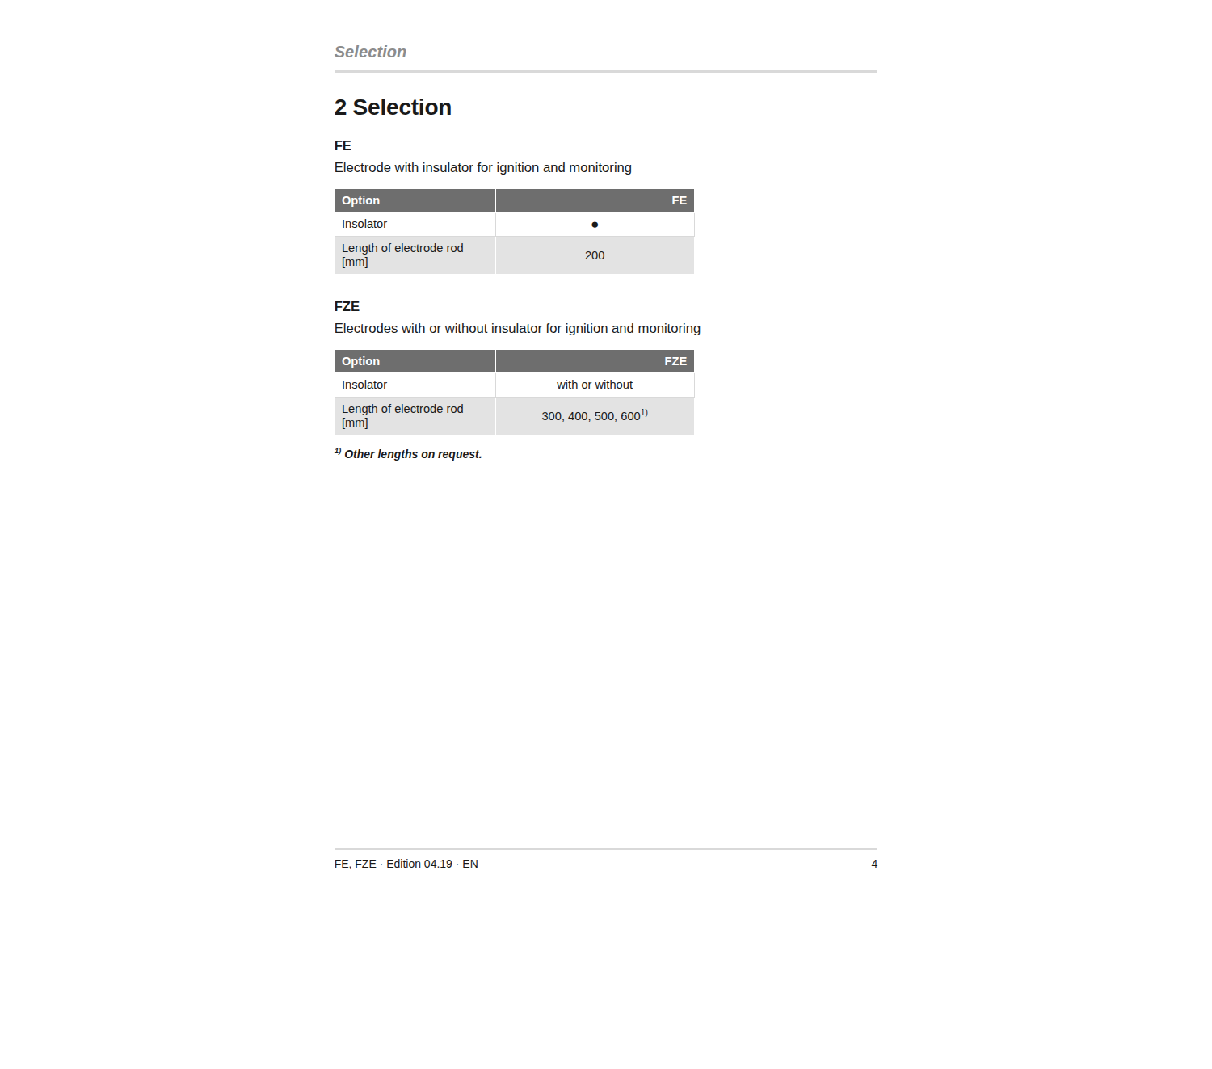Selection
2 Selection
FE
Electrode with insulator for ignition and monitoring
| Option | FE |
| --- | --- |
| Insolator | ● |
| Length of electrode rod [mm] | 200 |
FZE
Electrodes with or without insulator for ignition and monitoring
| Option | FZE |
| --- | --- |
| Insolator | with or without |
| Length of electrode rod [mm] | 300, 400, 500, 600 1) |
1) Other lengths on request.
FE, FZE · Edition 04.19 · EN 4